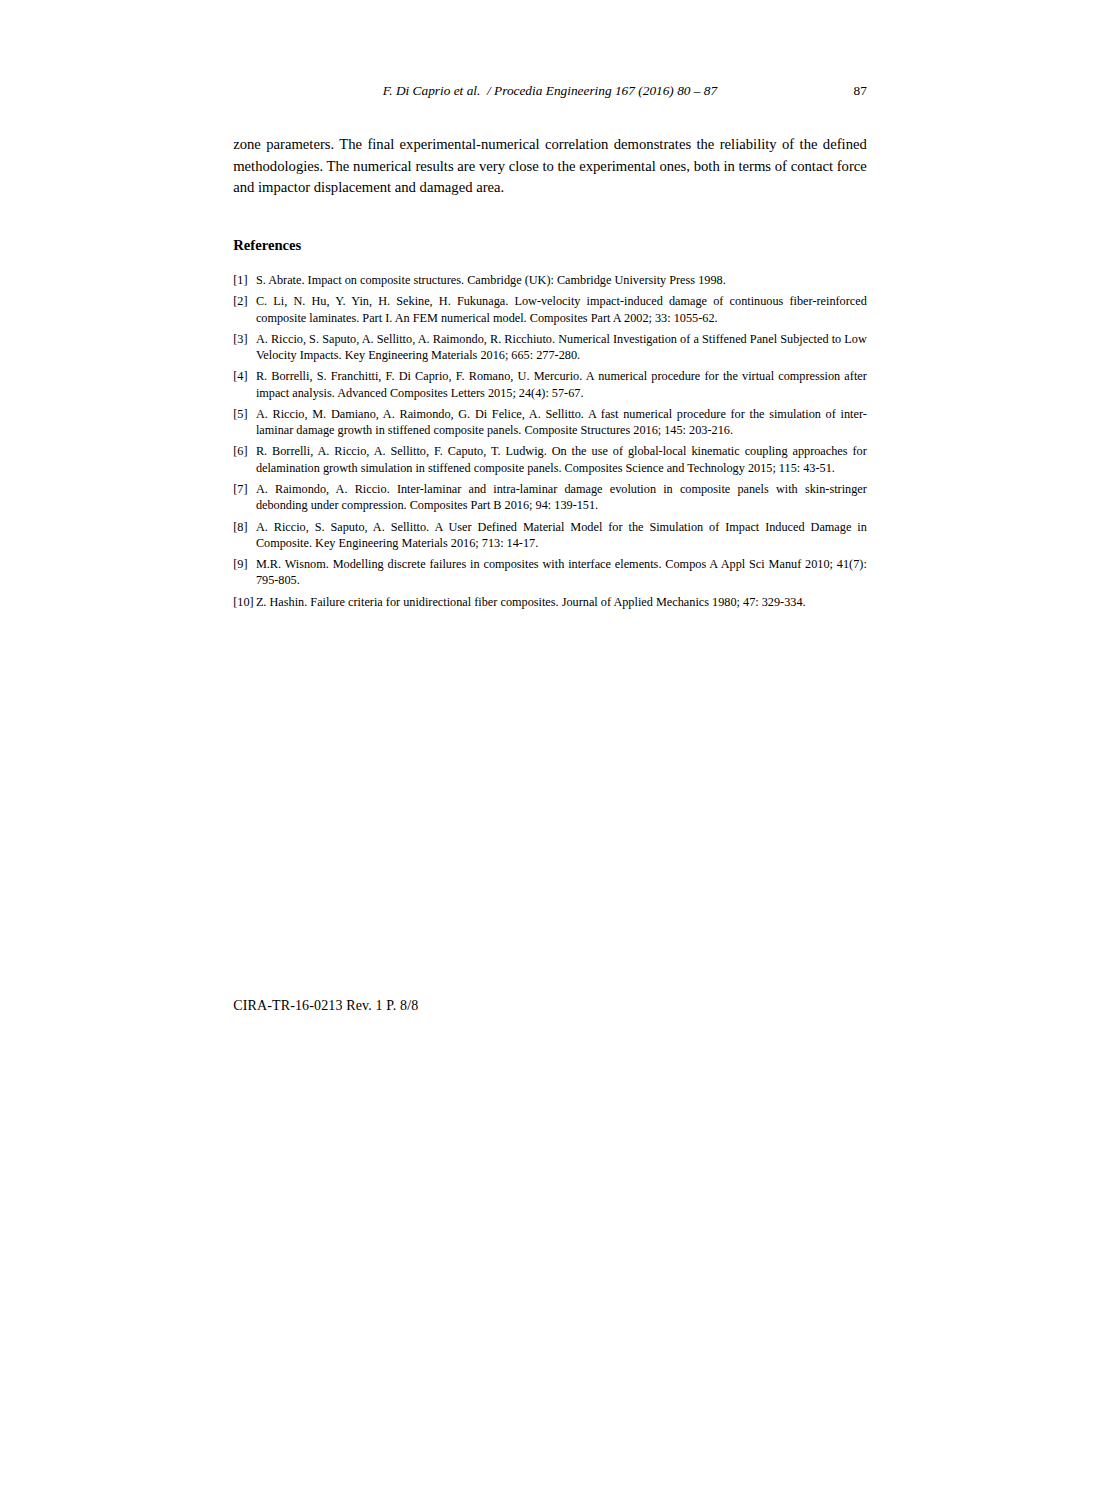F. Di Caprio et al. / Procedia Engineering 167 (2016) 80 – 87 87
zone parameters. The final experimental-numerical correlation demonstrates the reliability of the defined methodologies. The numerical results are very close to the experimental ones, both in terms of contact force and impactor displacement and damaged area.
References
[1] S. Abrate. Impact on composite structures. Cambridge (UK): Cambridge University Press 1998.
[2] C. Li, N. Hu, Y. Yin, H. Sekine, H. Fukunaga. Low-velocity impact-induced damage of continuous fiber-reinforced composite laminates. Part I. An FEM numerical model. Composites Part A 2002; 33: 1055-62.
[3] A. Riccio, S. Saputo, A. Sellitto, A. Raimondo, R. Ricchiuto. Numerical Investigation of a Stiffened Panel Subjected to Low Velocity Impacts. Key Engineering Materials 2016; 665: 277-280.
[4] R. Borrelli, S. Franchitti, F. Di Caprio, F. Romano, U. Mercurio. A numerical procedure for the virtual compression after impact analysis. Advanced Composites Letters 2015; 24(4): 57-67.
[5] A. Riccio, M. Damiano, A. Raimondo, G. Di Felice, A. Sellitto. A fast numerical procedure for the simulation of inter-laminar damage growth in stiffened composite panels. Composite Structures 2016; 145: 203-216.
[6] R. Borrelli, A. Riccio, A. Sellitto, F. Caputo, T. Ludwig. On the use of global-local kinematic coupling approaches for delamination growth simulation in stiffened composite panels. Composites Science and Technology 2015; 115: 43-51.
[7] A. Raimondo, A. Riccio. Inter-laminar and intra-laminar damage evolution in composite panels with skin-stringer debonding under compression. Composites Part B 2016; 94: 139-151.
[8] A. Riccio, S. Saputo, A. Sellitto. A User Defined Material Model for the Simulation of Impact Induced Damage in Composite. Key Engineering Materials 2016; 713: 14-17.
[9] M.R. Wisnom. Modelling discrete failures in composites with interface elements. Compos A Appl Sci Manuf 2010; 41(7): 795-805.
[10] Z. Hashin. Failure criteria for unidirectional fiber composites. Journal of Applied Mechanics 1980; 47: 329-334.
CIRA-TR-16-0213 Rev. 1 P. 8/8